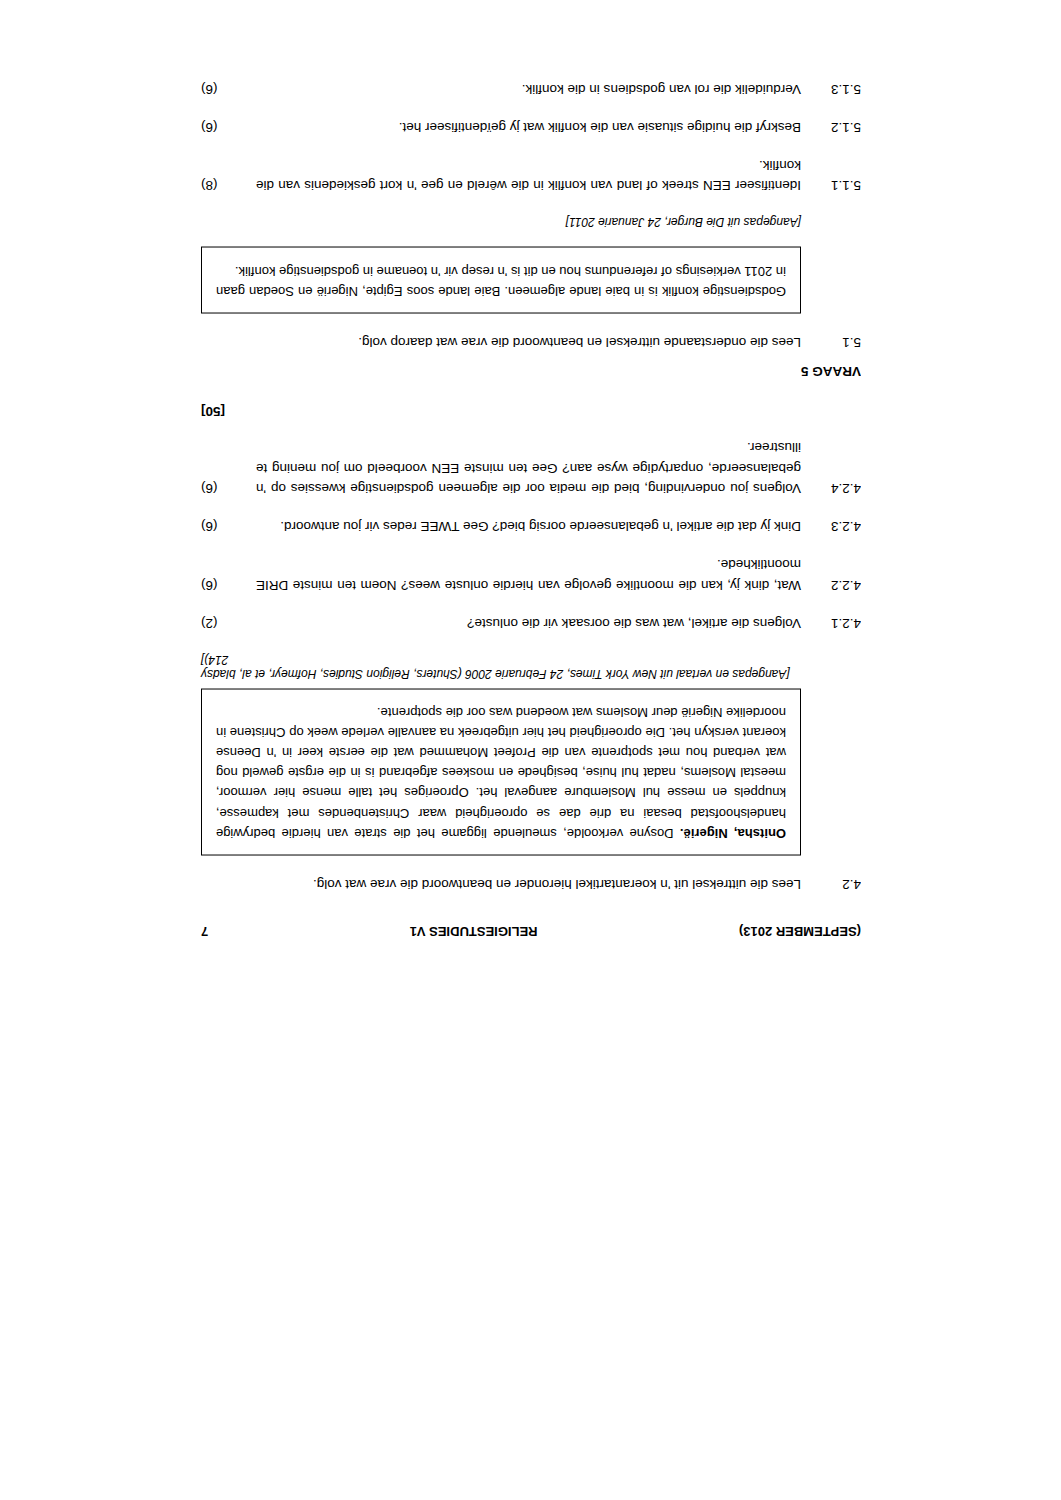(SEPTEMBER 2013)
RELIGIESTUDIES V1
7
4.2
Lees die uittreksel uit 'n koerantartikel hieronder en beantwoord die vrae wat volg.
Onitsha, Nigerië. Dosyne verkoolde, smeulende liggame het die strate van hierdie bedrywige handelshoofstad besaai na drie dae se oproerigheid waar Christenbendes met kapmesse, knuppels en messe hul Moslembure aangeval het. Oproeriges het talle mense hier vermoor, meestal Moslems, nadat hul huise, besighede en moskees afgebrand is in die ergste geweld nog wat verband hou met spotprente van die Profeet Mohammed wat die eerste keer in 'n Deense koerant verskyn het. Die oproerigheid het hier uitgebreek na aanvalle verlede week op Christene in noordelike Nigerië deur Moslems wat woedend was oor die spotprente.
[Aangepas en vertaal uit New York Times, 24 Februarie 2006 (Shuters, Religion Studies, Hofmeyr, et al, bladsy 214)]
4.2.1
Volgens die artikel, wat was die oorsaak vir die onluste?
(2)
4.2.2
Wat, dink jy, kan die moontlike gevolge van hierdie onluste wees? Noem ten minste DRIE moontlikhede.
(6)
4.2.3
Dink jy dat die artikel 'n gebalanseerde oorsig bied? Gee TWEE redes vir jou antwoord.
(6)
4.2.4
Volgens jou ondervinding, bied die media oor die algemeen godsdienstige kwessies op 'n gebalanseerde, onpartydige wyse aan? Gee ten minste EEN voorbeeld om jou mening te illustreer.
(6)
[50]
VRAAG 5
5.1
Lees die onderstaande uittreksel en beantwoord die vrae wat daarop volg.
Godsdienstige konflik is in baie lande algemeen. Baie lande soos Egipte, Nigerië en Soedan gaan in 2011 verkiesings of referendums hou en dit is 'n resep vir 'n toename in godsdienstige konflik.
[Aangepas uit Die Burger, 24 Januarie 2011]
5.1.1
Identifiseer EEN streek of land van konflik in die wêreld en gee 'n kort geskiedenis van die konflik.
(8)
5.1.2
Beskryf die huidige situasie van die konflik wat jy geïdentifiseer het.
(6)
5.1.3
Verduidelik die rol van godsdiens in die konflik.
(6)